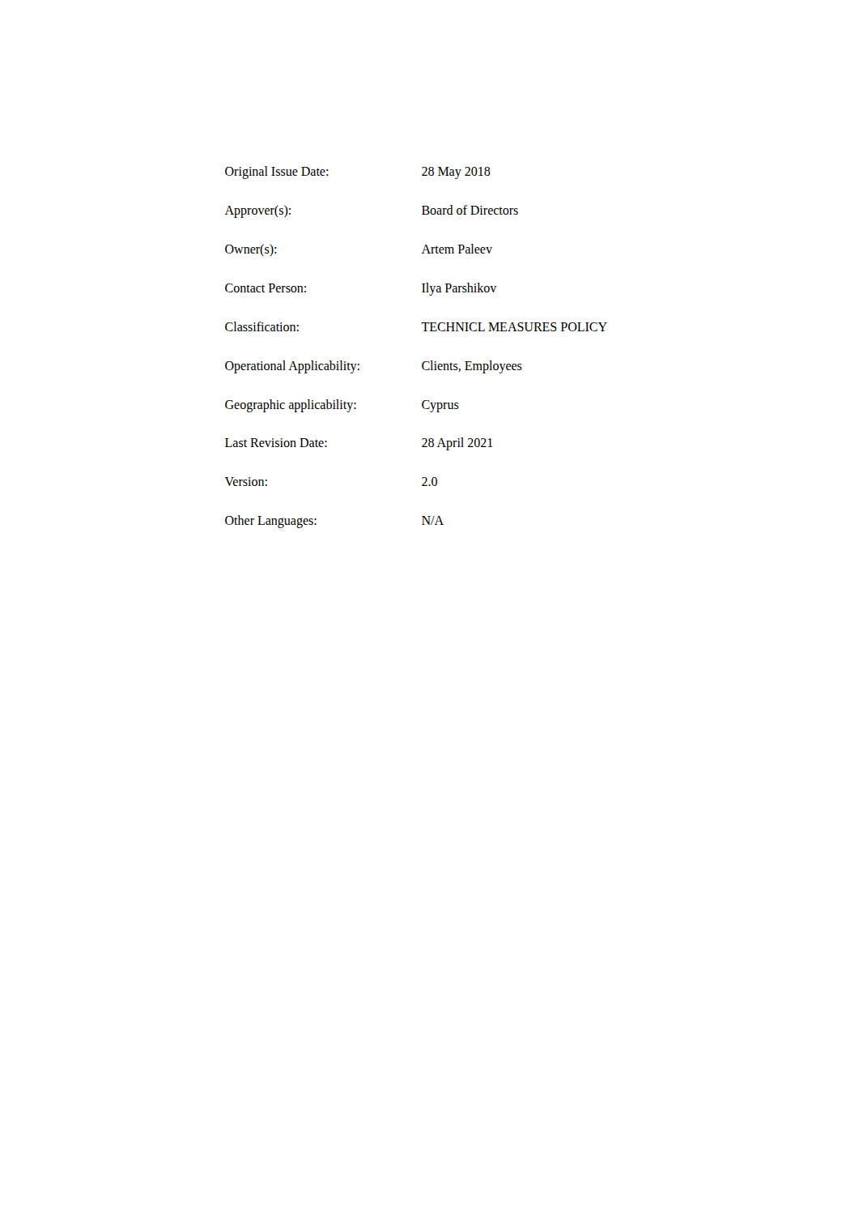| Original Issue Date: | 28 May 2018 |
| Approver(s): | Board of Directors |
| Owner(s): | Artem Paleev |
| Contact Person: | Ilya Parshikov |
| Classification: | TECHNICL MEASURES POLICY |
| Operational Applicability: | Clients, Employees |
| Geographic applicability: | Cyprus |
| Last Revision Date: | 28 April 2021 |
| Version: | 2.0 |
| Other Languages: | N/A |